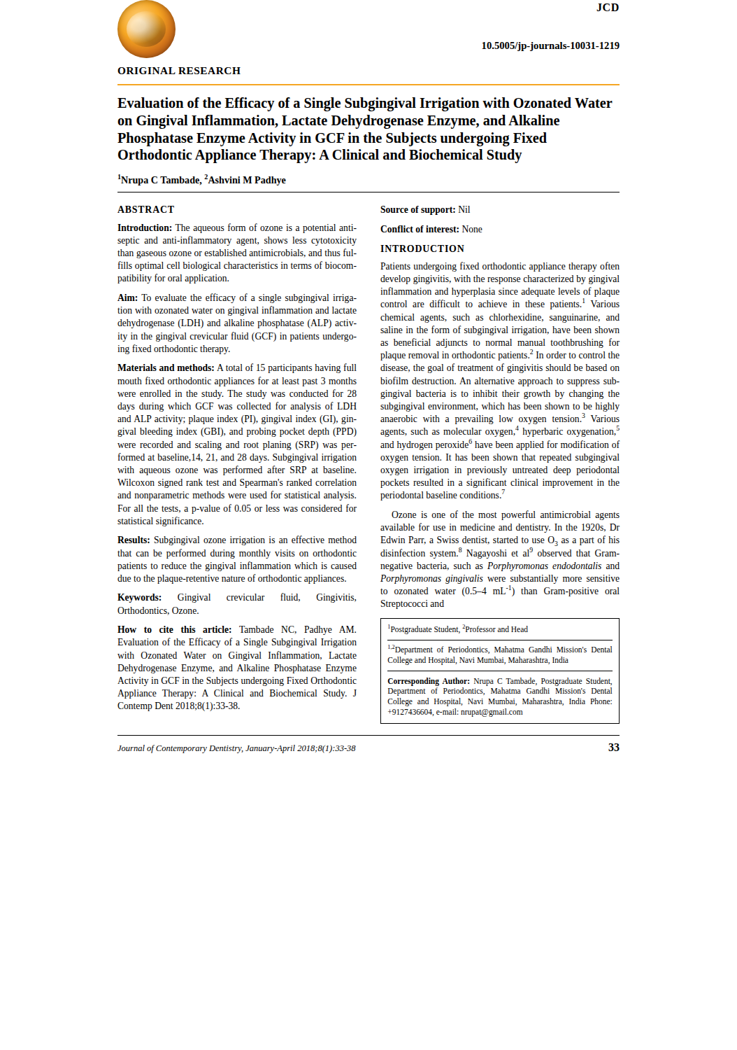JCD
10.5005/jp-journals-10031-1219
ORIGINAL RESEARCH
Evaluation of the Efficacy of a Single Subgingival Irrigation with Ozonated Water on Gingival Inflammation, Lactate Dehydrogenase Enzyme, and Alkaline Phosphatase Enzyme Activity in GCF in the Subjects undergoing Fixed Orthodontic Appliance Therapy: A Clinical and Biochemical Study
1Nrupa C Tambade, 2Ashvini M Padhye
Abstract
Introduction: The aqueous form of ozone is a potential antiseptic and anti-inflammatory agent, shows less cytotoxicity than gaseous ozone or established antimicrobials, and thus fulfills optimal cell biological characteristics in terms of biocompatibility for oral application.
Aim: To evaluate the efficacy of a single subgingival irrigation with ozonated water on gingival inflammation and lactate dehydrogenase (LDH) and alkaline phosphatase (ALP) activity in the gingival crevicular fluid (GCF) in patients undergoing fixed orthodontic therapy.
Materials and methods: A total of 15 participants having full mouth fixed orthodontic appliances for at least past 3 months were enrolled in the study. The study was conducted for 28 days during which GCF was collected for analysis of LDH and ALP activity; plaque index (PI), gingival index (GI), gingival bleeding index (GBI), and probing pocket depth (PPD) were recorded and scaling and root planing (SRP) was performed at baseline,14, 21, and 28 days. Subgingival irrigation with aqueous ozone was performed after SRP at baseline. Wilcoxon signed rank test and Spearman's ranked correlation and nonparametric methods were used for statistical analysis. For all the tests, a p-value of 0.05 or less was considered for statistical significance.
Results: Subgingival ozone irrigation is an effective method that can be performed during monthly visits on orthodontic patients to reduce the gingival inflammation which is caused due to the plaque-retentive nature of orthodontic appliances.
Keywords: Gingival crevicular fluid, Gingivitis, Orthodontics, Ozone.
How to cite this article: Tambade NC, Padhye AM. Evaluation of the Efficacy of a Single Subgingival Irrigation with Ozonated Water on Gingival Inflammation, Lactate Dehydrogenase Enzyme, and Alkaline Phosphatase Enzyme Activity in GCF in the Subjects undergoing Fixed Orthodontic Appliance Therapy: A Clinical and Biochemical Study. J Contemp Dent 2018;8(1):33-38.
Source of support: Nil
Conflict of interest: None
Introduction
Patients undergoing fixed orthodontic appliance therapy often develop gingivitis, with the response characterized by gingival inflammation and hyperplasia since adequate levels of plaque control are difficult to achieve in these patients.1 Various chemical agents, such as chlorhexidine, sanguinarine, and saline in the form of subgingival irrigation, have been shown as beneficial adjuncts to normal manual toothbrushing for plaque removal in orthodontic patients.2 In order to control the disease, the goal of treatment of gingivitis should be based on biofilm destruction. An alternative approach to suppress subgingival bacteria is to inhibit their growth by changing the subgingival environment, which has been shown to be highly anaerobic with a prevailing low oxygen tension.3 Various agents, such as molecular oxygen,4 hyperbaric oxygenation,5 and hydrogen peroxide6 have been applied for modification of oxygen tension. It has been shown that repeated subgingival oxygen irrigation in previously untreated deep periodontal pockets resulted in a significant clinical improvement in the periodontal baseline conditions.7
Ozone is one of the most powerful antimicrobial agents available for use in medicine and dentistry. In the 1920s, Dr Edwin Parr, a Swiss dentist, started to use O3 as a part of his disinfection system.8 Nagayoshi et al9 observed that Gram-negative bacteria, such as Porphyromonas endodontalis and Porphyromonas gingivalis were substantially more sensitive to ozonated water (0.5–4 mL-1) than Gram-positive oral Streptococci and
1Postgraduate Student, 2Professor and Head
1,2Department of Periodontics, Mahatma Gandhi Mission's Dental College and Hospital, Navi Mumbai, Maharashtra, India
Corresponding Author: Nrupa C Tambade, Postgraduate Student, Department of Periodontics, Mahatma Gandhi Mission's Dental College and Hospital, Navi Mumbai, Maharashtra, India Phone: +9127436604, e-mail: nrupat@gmail.com
Journal of Contemporary Dentistry, January-April 2018;8(1):33-38 33